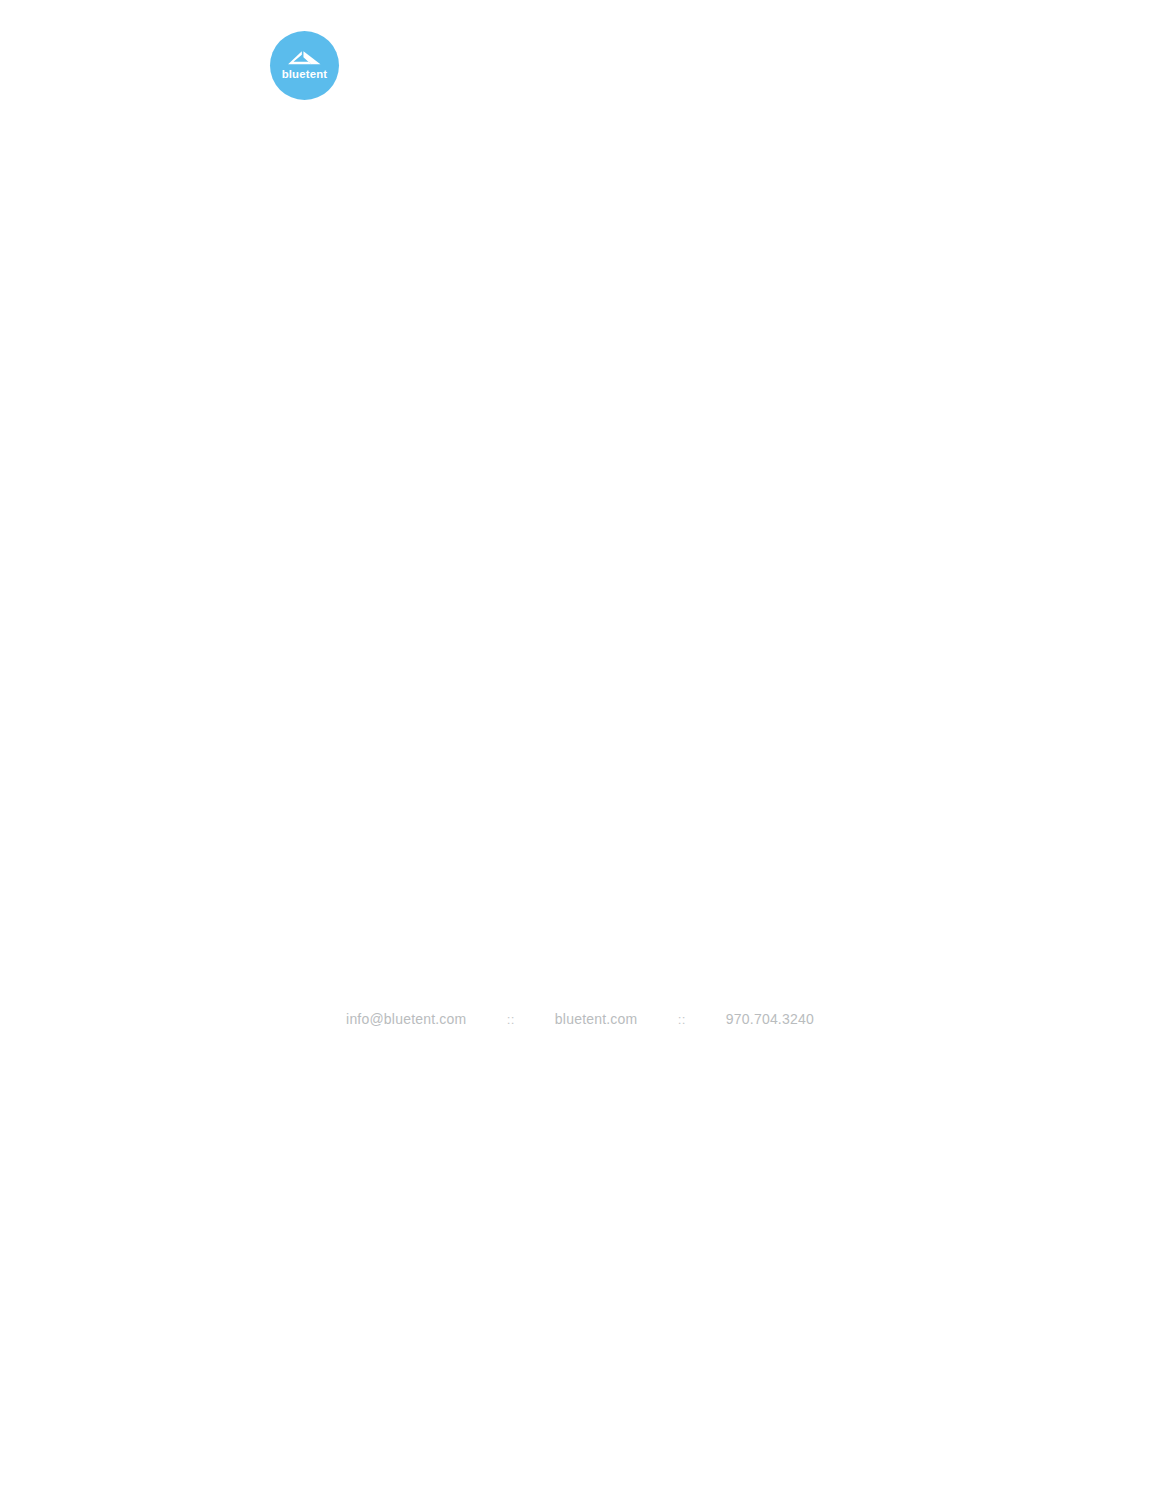bluetent
info@bluetent.com :: bluetent.com :: 970.704.3240